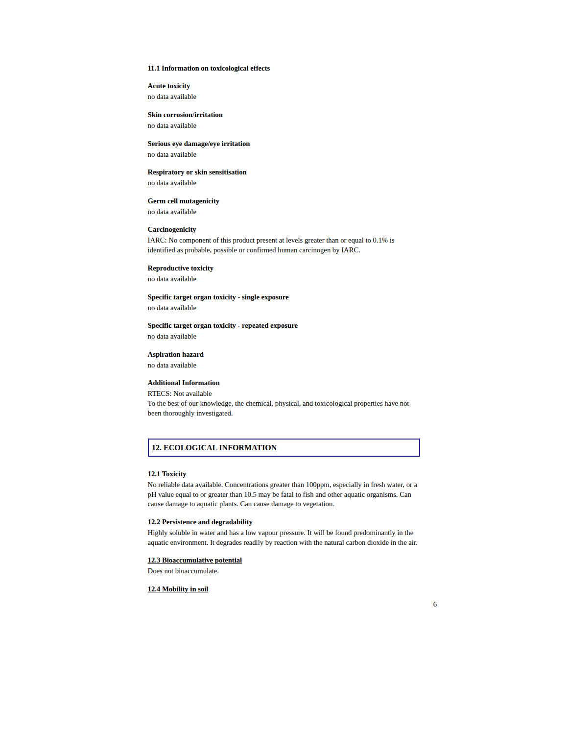11.1 Information on toxicological effects
Acute toxicity
no data available
Skin corrosion/irritation
no data available
Serious eye damage/eye irritation
no data available
Respiratory or skin sensitisation
no data available
Germ cell mutagenicity
no data available
Carcinogenicity
IARC: No component of this product present at levels greater than or equal to 0.1% is identified as probable, possible or confirmed human carcinogen by IARC.
Reproductive toxicity
no data available
Specific target organ toxicity - single exposure
no data available
Specific target organ toxicity - repeated exposure
no data available
Aspiration hazard
no data available
Additional Information
RTECS: Not available
To the best of our knowledge, the chemical, physical, and toxicological properties have not been thoroughly investigated.
12. ECOLOGICAL INFORMATION
12.1 Toxicity
No reliable data available. Concentrations greater than 100ppm, especially in fresh water, or a pH value equal to or greater than 10.5 may be fatal to fish and other aquatic organisms. Can cause damage to aquatic plants. Can cause damage to vegetation.
12.2 Persistence and degradability
Highly soluble in water and has a low vapour pressure. It will be found predominantly in the aquatic environment. It degrades readily by reaction with the natural carbon dioxide in the air.
12.3 Bioaccumulative potential
Does not bioaccumulate.
12.4 Mobility in soil
6